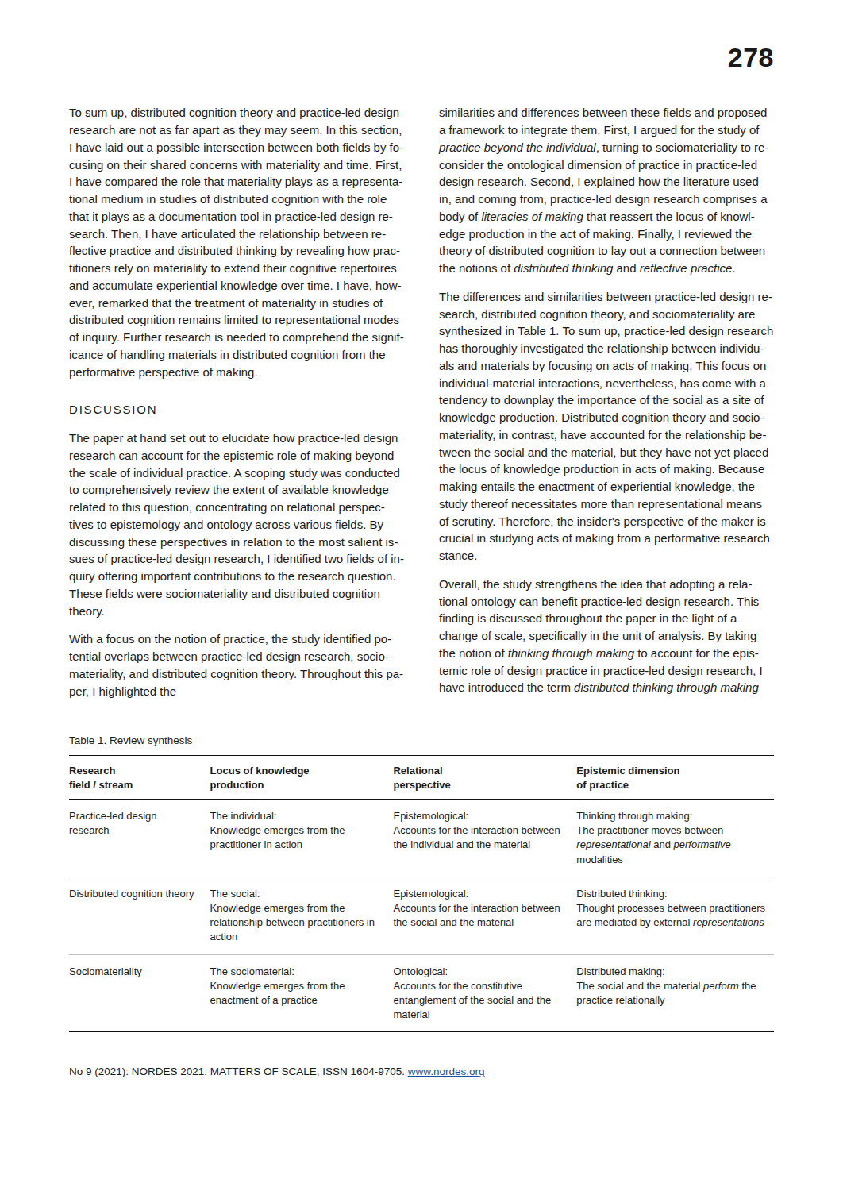278
To sum up, distributed cognition theory and practice-led design research are not as far apart as they may seem. In this section, I have laid out a possible intersection between both fields by focusing on their shared concerns with materiality and time. First, I have compared the role that materiality plays as a representational medium in studies of distributed cognition with the role that it plays as a documentation tool in practice-led design research. Then, I have articulated the relationship between reflective practice and distributed thinking by revealing how practitioners rely on materiality to extend their cognitive repertoires and accumulate experiential knowledge over time. I have, however, remarked that the treatment of materiality in studies of distributed cognition remains limited to representational modes of inquiry. Further research is needed to comprehend the significance of handling materials in distributed cognition from the performative perspective of making.
Discussion
The paper at hand set out to elucidate how practice-led design research can account for the epistemic role of making beyond the scale of individual practice. A scoping study was conducted to comprehensively review the extent of available knowledge related to this question, concentrating on relational perspectives to epistemology and ontology across various fields. By discussing these perspectives in relation to the most salient issues of practice-led design research, I identified two fields of inquiry offering important contributions to the research question. These fields were sociomateriality and distributed cognition theory.
With a focus on the notion of practice, the study identified potential overlaps between practice-led design research, sociomateriality, and distributed cognition theory. Throughout this paper, I highlighted the
similarities and differences between these fields and proposed a framework to integrate them. First, I argued for the study of practice beyond the individual, turning to sociomateriality to reconsider the ontological dimension of practice in practice-led design research. Second, I explained how the literature used in, and coming from, practice-led design research comprises a body of literacies of making that reassert the locus of knowledge production in the act of making. Finally, I reviewed the theory of distributed cognition to lay out a connection between the notions of distributed thinking and reflective practice.
The differences and similarities between practice-led design research, distributed cognition theory, and sociomateriality are synthesized in Table 1. To sum up, practice-led design research has thoroughly investigated the relationship between individuals and materials by focusing on acts of making. This focus on individual-material interactions, nevertheless, has come with a tendency to downplay the importance of the social as a site of knowledge production. Distributed cognition theory and sociomateriality, in contrast, have accounted for the relationship between the social and the material, but they have not yet placed the locus of knowledge production in acts of making. Because making entails the enactment of experiential knowledge, the study thereof necessitates more than representational means of scrutiny. Therefore, the insider's perspective of the maker is crucial in studying acts of making from a performative research stance.
Overall, the study strengthens the idea that adopting a relational ontology can benefit practice-led design research. This finding is discussed throughout the paper in the light of a change of scale, specifically in the unit of analysis. By taking the notion of thinking through making to account for the epistemic role of design practice in practice-led design research, I have introduced the term distributed thinking through making
Table 1. Review synthesis
| Research field / stream | Locus of knowledge production | Relational perspective | Epistemic dimension of practice |
| --- | --- | --- | --- |
| Practice-led design research | The individual: Knowledge emerges from the practitioner in action | Epistemological: Accounts for the interaction between the individual and the material | Thinking through making: The practitioner moves between representational and performative modalities |
| Distributed cognition theory | The social: Knowledge emerges from the relationship between practitioners in action | Epistemological: Accounts for the interaction between the social and the material | Distributed thinking: Thought processes between practitioners are mediated by external representations |
| Sociomateriality | The sociomaterial: Knowledge emerges from the enactment of a practice | Ontological: Accounts for the constitutive entanglement of the social and the material | Distributed making: The social and the material perform the practice relationally |
No 9 (2021): NORDES 2021: MATTERS OF SCALE, ISSN 1604-9705. www.nordes.org